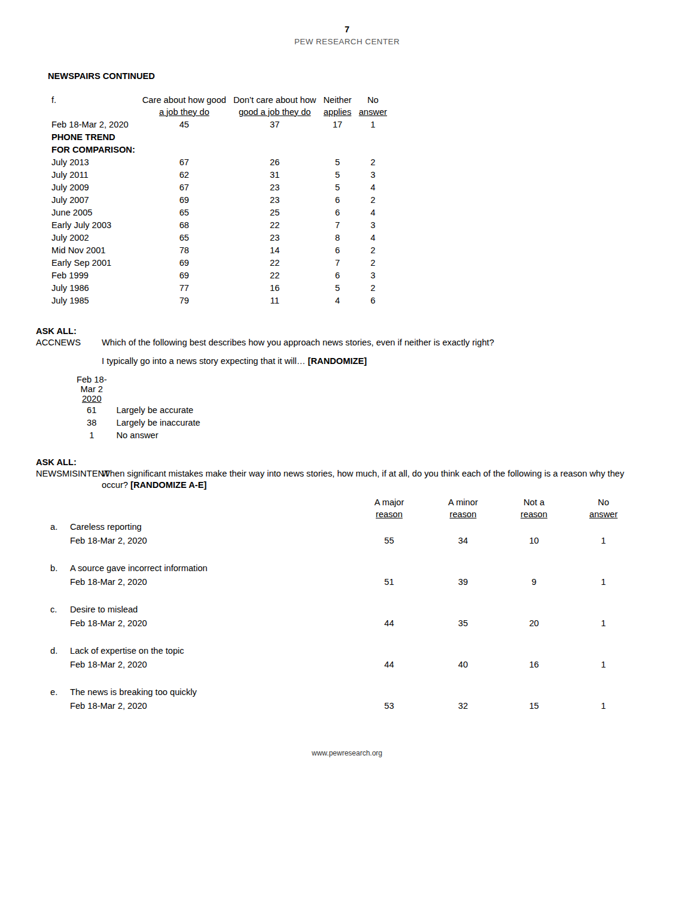7
PEW RESEARCH CENTER
NEWSPAIRS CONTINUED
| f. | Care about how good a job they do | Don’t care about how good a job they do | Neither applies | No answer |
| Feb 18-Mar 2, 2020 | 45 | 37 | 17 | 1 |
| PHONE TREND | | | | |
| FOR COMPARISON: | | | | |
| July 2013 | 67 | 26 | 5 | 2 |
| July 2011 | 62 | 31 | 5 | 3 |
| July 2009 | 67 | 23 | 5 | 4 |
| July 2007 | 69 | 23 | 6 | 2 |
| June 2005 | 65 | 25 | 6 | 4 |
| Early July 2003 | 68 | 22 | 7 | 3 |
| July 2002 | 65 | 23 | 8 | 4 |
| Mid Nov 2001 | 78 | 14 | 6 | 2 |
| Early Sep 2001 | 69 | 22 | 7 | 2 |
| Feb 1999 | 69 | 22 | 6 | 3 |
| July 1986 | 77 | 16 | 5 | 2 |
| July 1985 | 79 | 11 | 4 | 6 |
ASK ALL:
ACCNEWS Which of the following best describes how you approach news stories, even if neither is exactly right?
I typically go into a news story expecting that it will… [RANDOMIZE]
| Feb 18- Mar 2 2020 | |
| 61 | Largely be accurate |
| 38 | Largely be inaccurate |
| 1 | No answer |
ASK ALL:
NEWSMISINTENT When significant mistakes make their way into news stories, how much, if at all, do you think each of the following is a reason why they occur? [RANDOMIZE A-E]
| | | A major reason | A minor reason | Not a reason | No answer |
| a. | Careless reporting | | | | |
| | Feb 18-Mar 2, 2020 | 55 | 34 | 10 | 1 |
| b. | A source gave incorrect information | | | | |
| | Feb 18-Mar 2, 2020 | 51 | 39 | 9 | 1 |
| c. | Desire to mislead | | | | |
| | Feb 18-Mar 2, 2020 | 44 | 35 | 20 | 1 |
| d. | Lack of expertise on the topic | | | | |
| | Feb 18-Mar 2, 2020 | 44 | 40 | 16 | 1 |
| e. | The news is breaking too quickly | | | | |
| | Feb 18-Mar 2, 2020 | 53 | 32 | 15 | 1 |
www.pewresearch.org